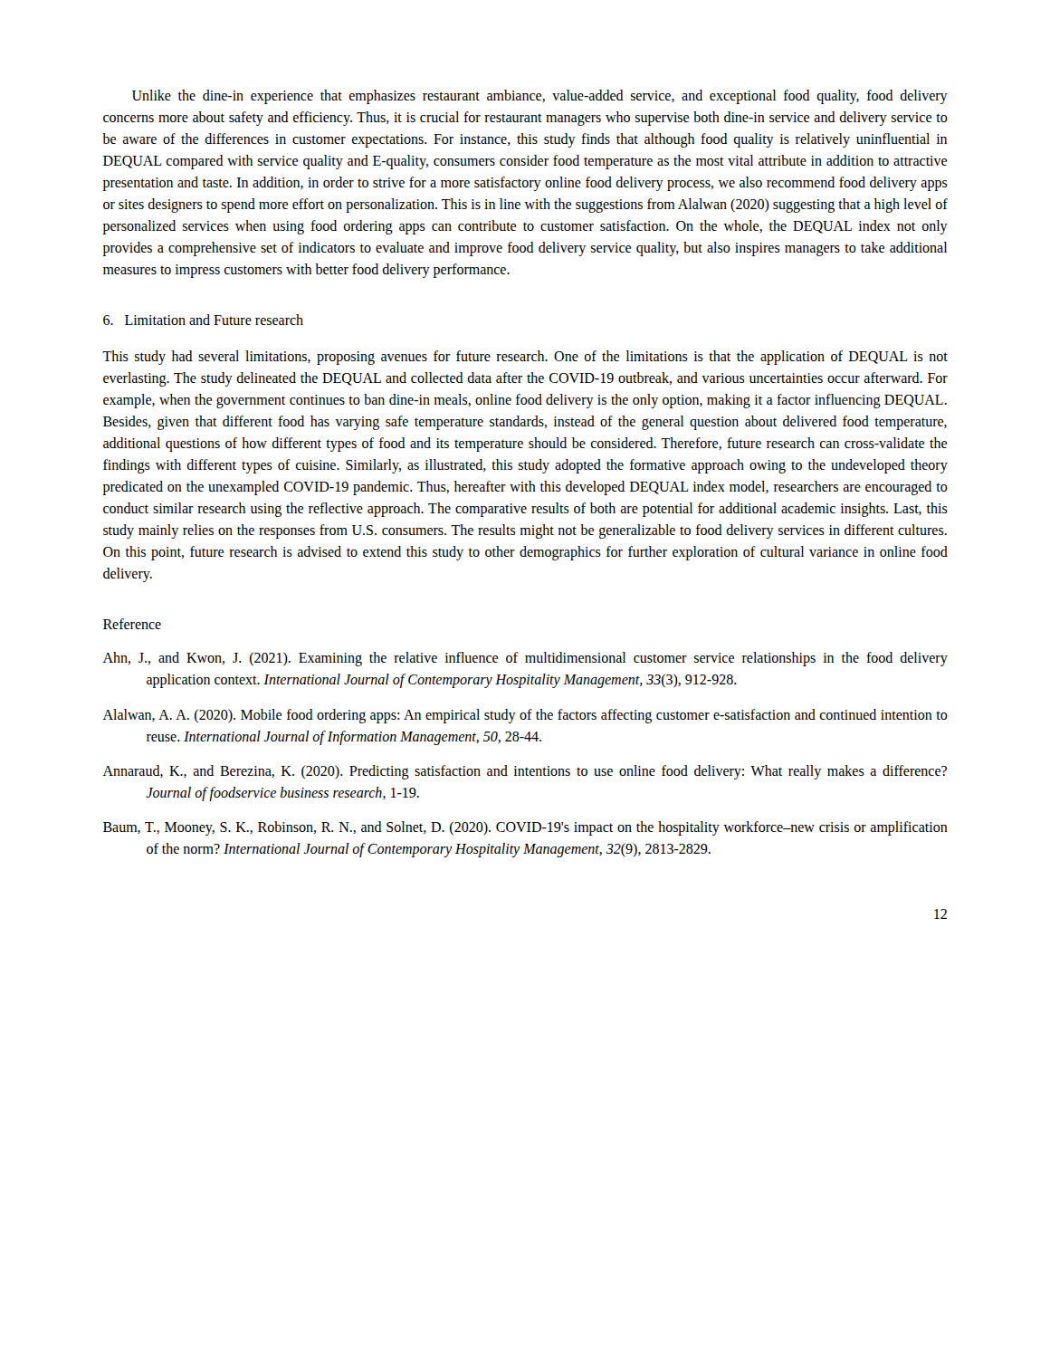Unlike the dine-in experience that emphasizes restaurant ambiance, value-added service, and exceptional food quality, food delivery concerns more about safety and efficiency. Thus, it is crucial for restaurant managers who supervise both dine-in service and delivery service to be aware of the differences in customer expectations. For instance, this study finds that although food quality is relatively uninfluential in DEQUAL compared with service quality and E-quality, consumers consider food temperature as the most vital attribute in addition to attractive presentation and taste. In addition, in order to strive for a more satisfactory online food delivery process, we also recommend food delivery apps or sites designers to spend more effort on personalization. This is in line with the suggestions from Alalwan (2020) suggesting that a high level of personalized services when using food ordering apps can contribute to customer satisfaction. On the whole, the DEQUAL index not only provides a comprehensive set of indicators to evaluate and improve food delivery service quality, but also inspires managers to take additional measures to impress customers with better food delivery performance.
6. Limitation and Future research
This study had several limitations, proposing avenues for future research. One of the limitations is that the application of DEQUAL is not everlasting. The study delineated the DEQUAL and collected data after the COVID-19 outbreak, and various uncertainties occur afterward. For example, when the government continues to ban dine-in meals, online food delivery is the only option, making it a factor influencing DEQUAL. Besides, given that different food has varying safe temperature standards, instead of the general question about delivered food temperature, additional questions of how different types of food and its temperature should be considered. Therefore, future research can cross-validate the findings with different types of cuisine. Similarly, as illustrated, this study adopted the formative approach owing to the undeveloped theory predicated on the unexampled COVID-19 pandemic. Thus, hereafter with this developed DEQUAL index model, researchers are encouraged to conduct similar research using the reflective approach. The comparative results of both are potential for additional academic insights. Last, this study mainly relies on the responses from U.S. consumers. The results might not be generalizable to food delivery services in different cultures. On this point, future research is advised to extend this study to other demographics for further exploration of cultural variance in online food delivery.
Reference
Ahn, J., and Kwon, J. (2021). Examining the relative influence of multidimensional customer service relationships in the food delivery application context. International Journal of Contemporary Hospitality Management, 33(3), 912-928.
Alalwan, A. A. (2020). Mobile food ordering apps: An empirical study of the factors affecting customer e-satisfaction and continued intention to reuse. International Journal of Information Management, 50, 28-44.
Annaraud, K., and Berezina, K. (2020). Predicting satisfaction and intentions to use online food delivery: What really makes a difference? Journal of foodservice business research, 1-19.
Baum, T., Mooney, S. K., Robinson, R. N., and Solnet, D. (2020). COVID-19's impact on the hospitality workforce–new crisis or amplification of the norm? International Journal of Contemporary Hospitality Management, 32(9), 2813-2829.
12